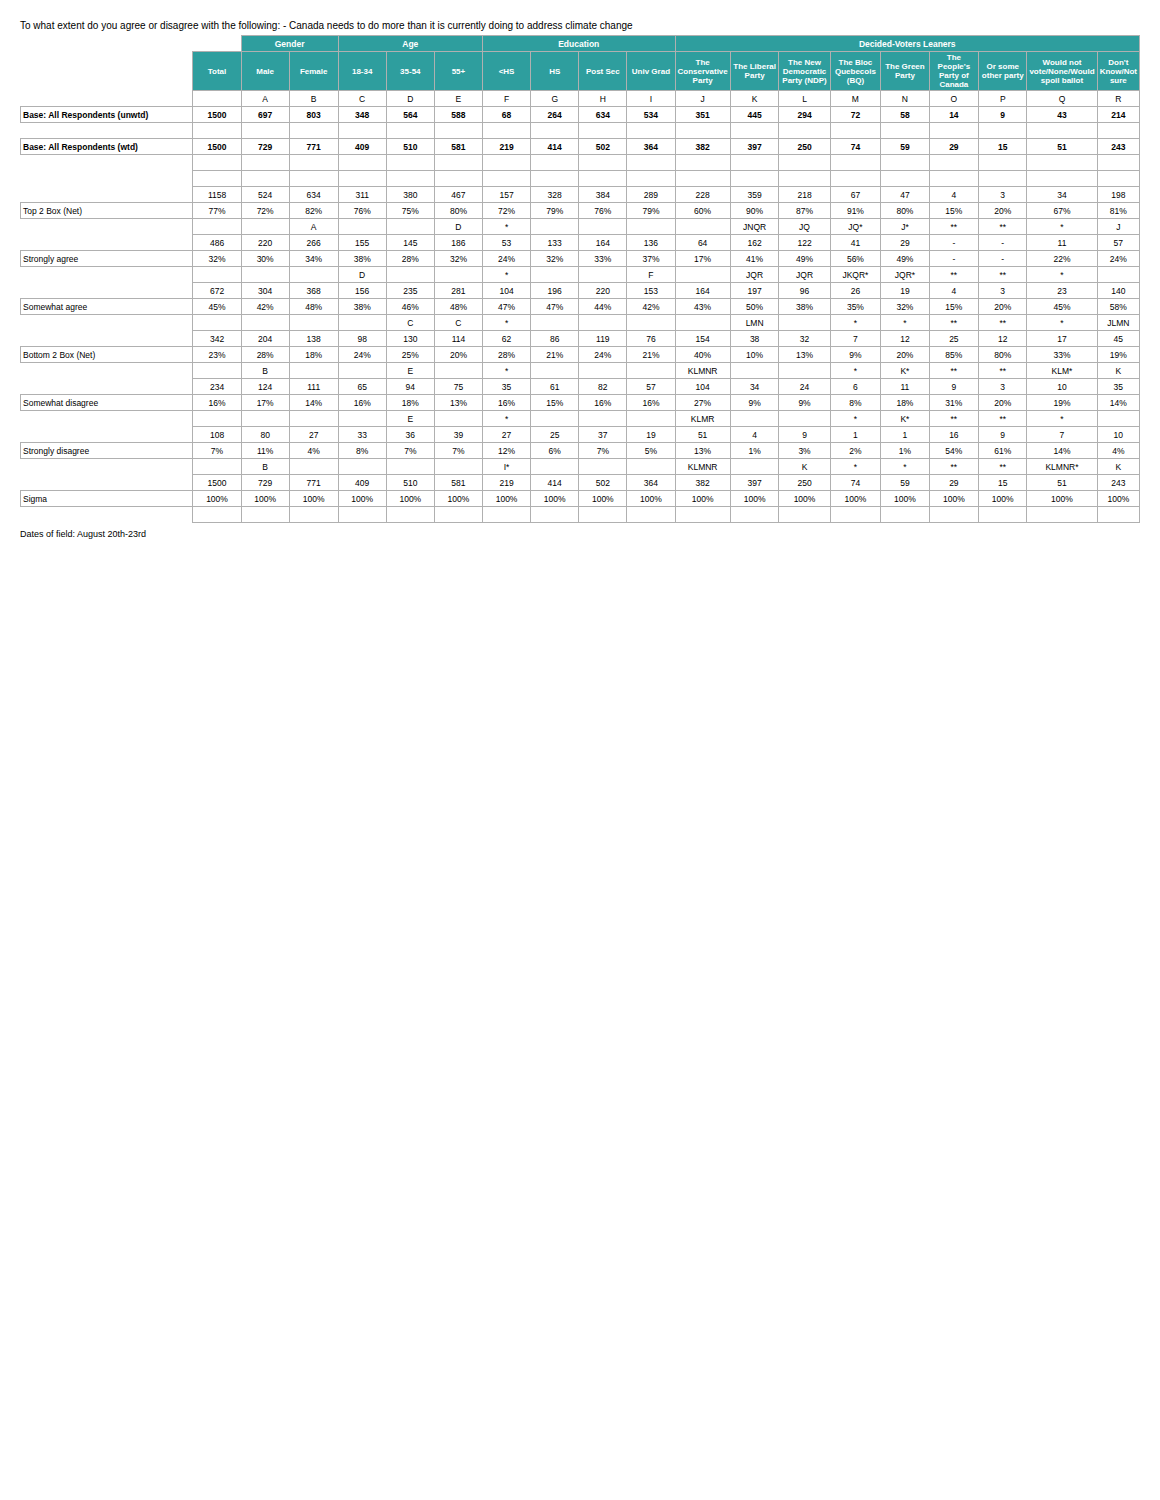To what extent do you agree or disagree with the following: - Canada needs to do more than it is currently doing to address climate change
| | | Gender | Age | Education | Decided-Voters Leaners |
| | Total | Male | Female | 18-34 | 35-54 | 55+ | <HS | HS | Post Sec | Univ Grad | The Conservative Party | The Liberal Party | The New Democratic Party (NDP) | The Bloc Quebecois (BQ) | The Green Party | The People's Party of Canada | Or some other party | Would not vote/None/Would spoil ballot | Don't Know/Not sure |
| | | A | B | C | D | E | F | G | H | I | J | K | L | M | N | O | P | Q | R |
| Base: All Respondents (unwtd) | 1500 | 697 | 803 | 348 | 564 | 588 | 68 | 264 | 634 | 534 | 351 | 445 | 294 | 72 | 58 | 14 | 9 | 43 | 214 |
| Base: All Respondents (wtd) | 1500 | 729 | 771 | 409 | 510 | 581 | 219 | 414 | 502 | 364 | 382 | 397 | 250 | 74 | 59 | 29 | 15 | 51 | 243 |
| | 1158 | 524 | 634 | 311 | 380 | 467 | 157 | 328 | 384 | 289 | 228 | 359 | 218 | 67 | 47 | 4 | 3 | 34 | 198 |
| Top 2 Box (Net) | 77% | 72% | 82% | 76% | 75% | 80% | 72% | 79% | 76% | 79% | 60% | 90% | 87% | 91% | 80% | 15% | 20% | 67% | 81% |
| | | | A | | | D | * | | | | | JNQR | JQ | JQ* | J* | ** | ** | * | J |
| | 486 | 220 | 266 | 155 | 145 | 186 | 53 | 133 | 164 | 136 | 64 | 162 | 122 | 41 | 29 | - | - | 11 | 57 |
| Strongly agree | 32% | 30% | 34% | 38% | 28% | 32% | 24% | 32% | 33% | 37% | 17% | 41% | 49% | 56% | 49% | - | - | 22% | 24% |
| | | | | D | | | * | | | F | | JQR | JQR | JKQR* | JQR* | ** | ** | * | |
| | 672 | 304 | 368 | 156 | 235 | 281 | 104 | 196 | 220 | 153 | 164 | 197 | 96 | 26 | 19 | 4 | 3 | 23 | 140 |
| Somewhat agree | 45% | 42% | 48% | 38% | 46% | 48% | 47% | 47% | 44% | 42% | 43% | 50% | 38% | 35% | 32% | 15% | 20% | 45% | 58% |
| | | | | | C | C | * | | | | | LMN | | * | * | ** | ** | * | JLMN |
| | 342 | 204 | 138 | 98 | 130 | 114 | 62 | 86 | 119 | 76 | 154 | 38 | 32 | 7 | 12 | 25 | 12 | 17 | 45 |
| Bottom 2 Box (Net) | 23% | 28% | 18% | 24% | 25% | 20% | 28% | 21% | 24% | 21% | 40% | 10% | 13% | 9% | 20% | 85% | 80% | 33% | 19% |
| | | B | | | E | | * | | | | KLMNR | | | * | K* | ** | ** | KLM* | K |
| | 234 | 124 | 111 | 65 | 94 | 75 | 35 | 61 | 82 | 57 | 104 | 34 | 24 | 6 | 11 | 9 | 3 | 10 | 35 |
| Somewhat disagree | 16% | 17% | 14% | 16% | 18% | 13% | 16% | 15% | 16% | 16% | 27% | 9% | 9% | 8% | 18% | 31% | 20% | 19% | 14% |
| | | | | | E | | * | | | | KLMR | | | * | K* | ** | ** | * | |
| | 108 | 80 | 27 | 33 | 36 | 39 | 27 | 25 | 37 | 19 | 51 | 4 | 9 | 1 | 1 | 16 | 9 | 7 | 10 |
| Strongly disagree | 7% | 11% | 4% | 8% | 7% | 7% | 12% | 6% | 7% | 5% | 13% | 1% | 3% | 2% | 1% | 54% | 61% | 14% | 4% |
| | | B | | | | | I* | | | | KLMNR | | K | * | * | ** | ** | KLMNR* | K |
| | 1500 | 729 | 771 | 409 | 510 | 581 | 219 | 414 | 502 | 364 | 382 | 397 | 250 | 74 | 59 | 29 | 15 | 51 | 243 |
| Sigma | 100% | 100% | 100% | 100% | 100% | 100% | 100% | 100% | 100% | 100% | 100% | 100% | 100% | 100% | 100% | 100% | 100% | 100% | 100% |
Dates of field: August 20th-23rd